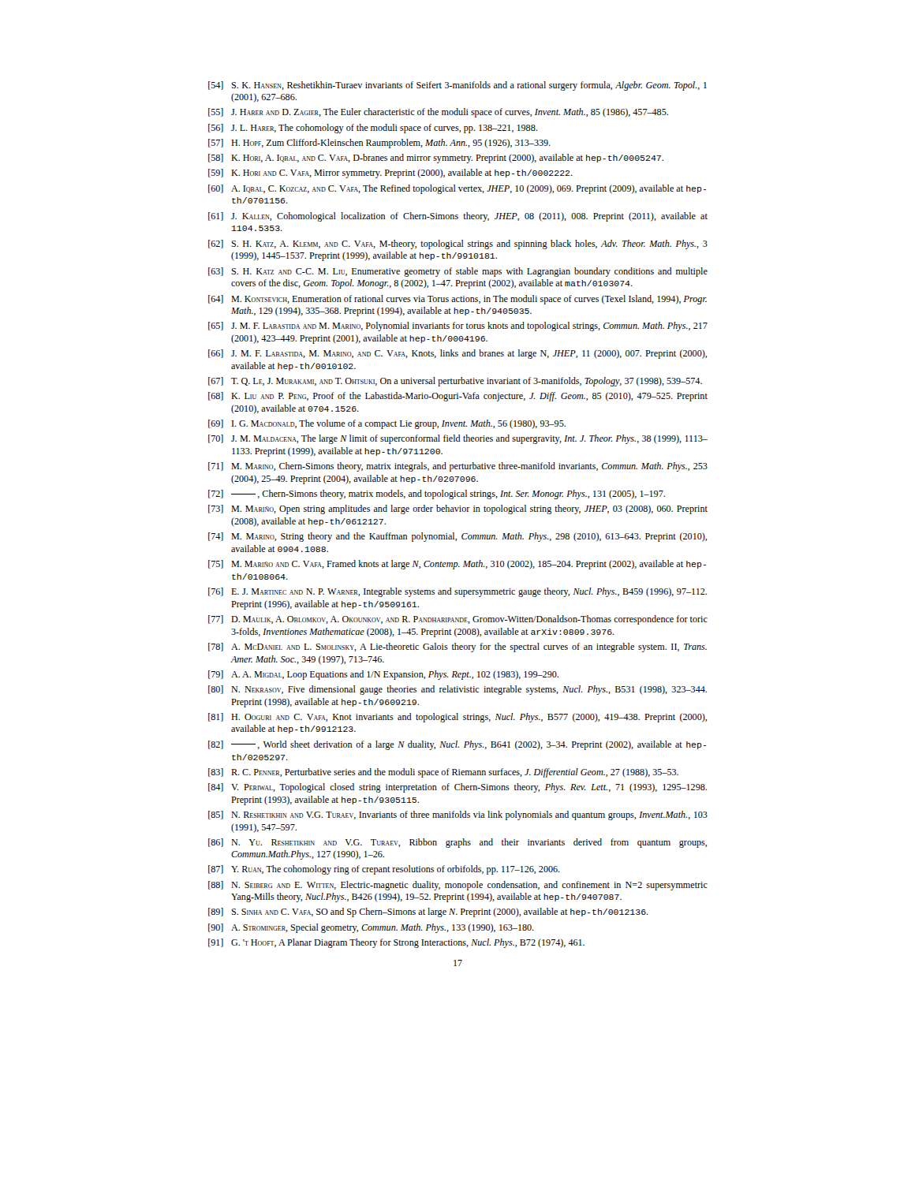[54] S. K. Hansen, Reshetikhin-Turaev invariants of Seifert 3-manifolds and a rational surgery formula, Algebr. Geom. Topol., 1 (2001), 627–686.
[55] J. Harer and D. Zagier, The Euler characteristic of the moduli space of curves, Invent. Math., 85 (1986), 457–485.
[56] J. L. Harer, The cohomology of the moduli space of curves, pp. 138–221, 1988.
[57] H. Hopf, Zum Clifford-Kleinschen Raumproblem, Math. Ann., 95 (1926), 313–339.
[58] K. Hori, A. Iqbal, and C. Vafa, D-branes and mirror symmetry. Preprint (2000), available at hep-th/0005247.
[59] K. Hori and C. Vafa, Mirror symmetry. Preprint (2000), available at hep-th/0002222.
[60] A. Iqbal, C. Kozcaz, and C. Vafa, The Refined topological vertex, JHEP, 10 (2009), 069. Preprint (2009), available at hep-th/0701156.
[61] J. Kallen, Cohomological localization of Chern-Simons theory, JHEP, 08 (2011), 008. Preprint (2011), available at 1104.5353.
[62] S. H. Katz, A. Klemm, and C. Vafa, M-theory, topological strings and spinning black holes, Adv. Theor. Math. Phys., 3 (1999), 1445–1537. Preprint (1999), available at hep-th/9910181.
[63] S. H. Katz and C-C. M. Liu, Enumerative geometry of stable maps with Lagrangian boundary conditions and multiple covers of the disc, Geom. Topol. Monogr., 8 (2002), 1–47. Preprint (2002), available at math/0103074.
[64] M. Kontsevich, Enumeration of rational curves via Torus actions, in The moduli space of curves (Texel Island, 1994), Progr. Math., 129 (1994), 335–368. Preprint (1994), available at hep-th/9405035.
[65] J. M. F. Labastida and M. Marino, Polynomial invariants for torus knots and topological strings, Commun. Math. Phys., 217 (2001), 423–449. Preprint (2001), available at hep-th/0004196.
[66] J. M. F. Labastida, M. Marino, and C. Vafa, Knots, links and branes at large N, JHEP, 11 (2000), 007. Preprint (2000), available at hep-th/0010102.
[67] T. Q. Le, J. Murakami, and T. Ohtsuki, On a universal perturbative invariant of 3-manifolds, Topology, 37 (1998), 539–574.
[68] K. Liu and P. Peng, Proof of the Labastida-Mario-Ooguri-Vafa conjecture, J. Diff. Geom., 85 (2010), 479–525. Preprint (2010), available at 0704.1526.
[69] I. G. Macdonald, The volume of a compact Lie group, Invent. Math., 56 (1980), 93–95.
[70] J. M. Maldacena, The large N limit of superconformal field theories and supergravity, Int. J. Theor. Phys., 38 (1999), 1113–1133. Preprint (1999), available at hep-th/9711200.
[71] M. Marino, Chern-Simons theory, matrix integrals, and perturbative three-manifold invariants, Commun. Math. Phys., 253 (2004), 25–49. Preprint (2004), available at hep-th/0207096.
[72] , Chern-Simons theory, matrix models, and topological strings, Int. Ser. Monogr. Phys., 131 (2005), 1–197.
[73] M. Mariño, Open string amplitudes and large order behavior in topological string theory, JHEP, 03 (2008), 060. Preprint (2008), available at hep-th/0612127.
[74] M. Marino, String theory and the Kauffman polynomial, Commun. Math. Phys., 298 (2010), 613–643. Preprint (2010), available at 0904.1088.
[75] M. Mariño and C. Vafa, Framed knots at large N, Contemp. Math., 310 (2002), 185–204. Preprint (2002), available at hep-th/0108064.
[76] E. J. Martinec and N. P. Warner, Integrable systems and supersymmetric gauge theory, Nucl. Phys., B459 (1996), 97–112. Preprint (1996), available at hep-th/9509161.
[77] D. Maulik, A. Oblomkov, A. Okounkov, and R. Pandharipande, Gromov-Witten/Donaldson-Thomas correspondence for toric 3-folds, Inventiones Mathematicae (2008), 1–45. Preprint (2008), available at arXiv:0809.3976.
[78] A. McDaniel and L. Smolinsky, A Lie-theoretic Galois theory for the spectral curves of an integrable system. II, Trans. Amer. Math. Soc., 349 (1997), 713–746.
[79] A. A. Migdal, Loop Equations and 1/N Expansion, Phys. Rept., 102 (1983), 199–290.
[80] N. Nekrasov, Five dimensional gauge theories and relativistic integrable systems, Nucl. Phys., B531 (1998), 323–344. Preprint (1998), available at hep-th/9609219.
[81] H. Ooguri and C. Vafa, Knot invariants and topological strings, Nucl. Phys., B577 (2000), 419–438. Preprint (2000), available at hep-th/9912123.
[82] , World sheet derivation of a large N duality, Nucl. Phys., B641 (2002), 3–34. Preprint (2002), available at hep-th/0205297.
[83] R. C. Penner, Perturbative series and the moduli space of Riemann surfaces, J. Differential Geom., 27 (1988), 35–53.
[84] V. Periwal, Topological closed string interpretation of Chern-Simons theory, Phys. Rev. Lett., 71 (1993), 1295–1298. Preprint (1993), available at hep-th/9305115.
[85] N. Reshetikhin and V.G. Turaev, Invariants of three manifolds via link polynomials and quantum groups, Invent.Math., 103 (1991), 547–597.
[86] N. Yu. Reshetikhin and V.G. Turaev, Ribbon graphs and their invariants derived from quantum groups, Commun.Math.Phys., 127 (1990), 1–26.
[87] Y. Ruan, The cohomology ring of crepant resolutions of orbifolds, pp. 117–126, 2006.
[88] N. Seiberg and E. Witten, Electric-magnetic duality, monopole condensation, and confinement in N=2 supersymmetric Yang-Mills theory, Nucl.Phys., B426 (1994), 19–52. Preprint (1994), available at hep-th/9407087.
[89] S. Sinha and C. Vafa, SO and Sp Chern–Simons at large N. Preprint (2000), available at hep-th/0012136.
[90] A. Strominger, Special geometry, Commun. Math. Phys., 133 (1990), 163–180.
[91] G. 't Hooft, A Planar Diagram Theory for Strong Interactions, Nucl. Phys., B72 (1974), 461.
17